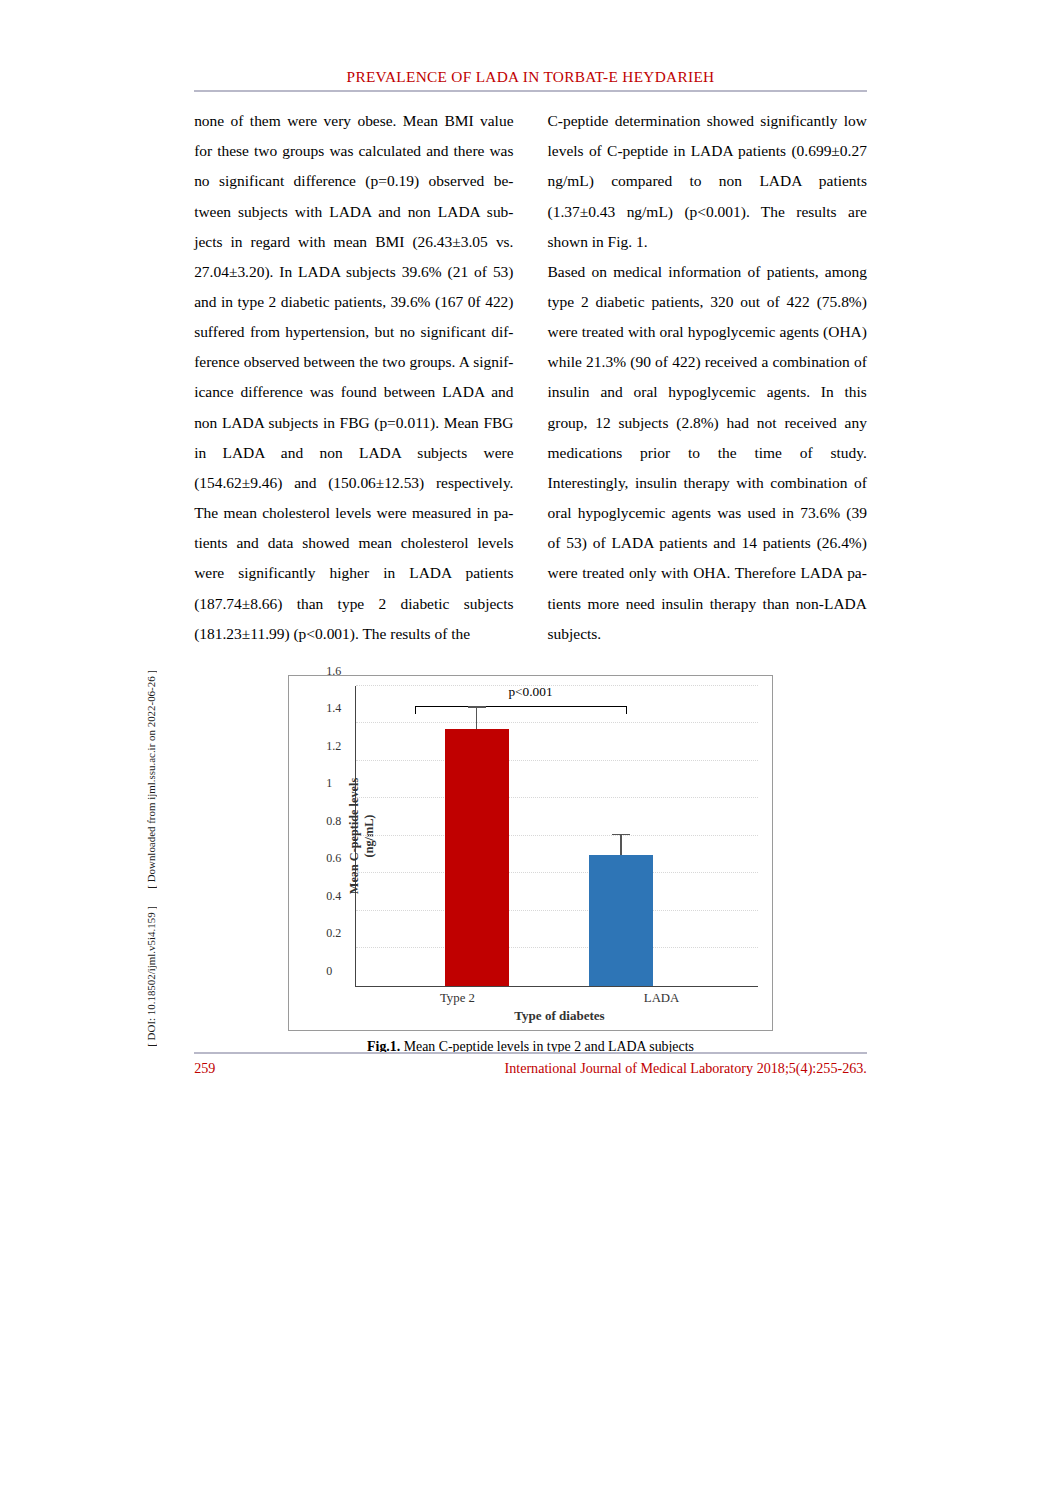Prevalence of LADA in Torbat-e Heydarieh
none of them were very obese. Mean BMI value for these two groups was calculated and there was no significant difference (p=0.19) observed between subjects with LADA and non LADA subjects in regard with mean BMI (26.43±3.05 vs. 27.04±3.20). In LADA subjects 39.6% (21 of 53) and in type 2 diabetic patients, 39.6% (167 0f 422) suffered from hypertension, but no significant difference observed between the two groups. A significance difference was found between LADA and non LADA subjects in FBG (p=0.011). Mean FBG in LADA and non LADA subjects were (154.62±9.46) and (150.06±12.53) respectively. The mean cholesterol levels were measured in patients and data showed mean cholesterol levels were significantly higher in LADA patients (187.74±8.66) than type 2 diabetic subjects (181.23±11.99) (p<0.001). The results of the
C-peptide determination showed significantly low levels of C-peptide in LADA patients (0.699±0.27 ng/mL) compared to non LADA patients (1.37±0.43 ng/mL) (p<0.001). The results are shown in Fig. 1.
Based on medical information of patients, among type 2 diabetic patients, 320 out of 422 (75.8%) were treated with oral hypoglycemic agents (OHA) while 21.3% (90 of 422) received a combination of insulin and oral hypoglycemic agents. In this group, 12 subjects (2.8%) had not received any medications prior to the time of study. Interestingly, insulin therapy with combination of oral hypoglycemic agents was used in 73.6% (39 of 53) of LADA patients and 14 patients (26.4%) were treated only with OHA. Therefore LADA patients more need insulin therapy than non-LADA subjects.
p<0.001
Mean C-peptide levels
(ng/mL)
1.6
1.4
1.2
1
0.8
0.6
0.4
0.2
0
Type 2 LADA
Type of diabetes
Fig.1. Mean C-peptide levels in type 2 and LADA subjects
[ Downloaded from ijml.ssu.ac.ir on 2022-06-26 ]
[ DOI: 10.18502/ijml.v5i4.159 ]
259
International Journal of Medical Laboratory 2018;5(4):255-263.